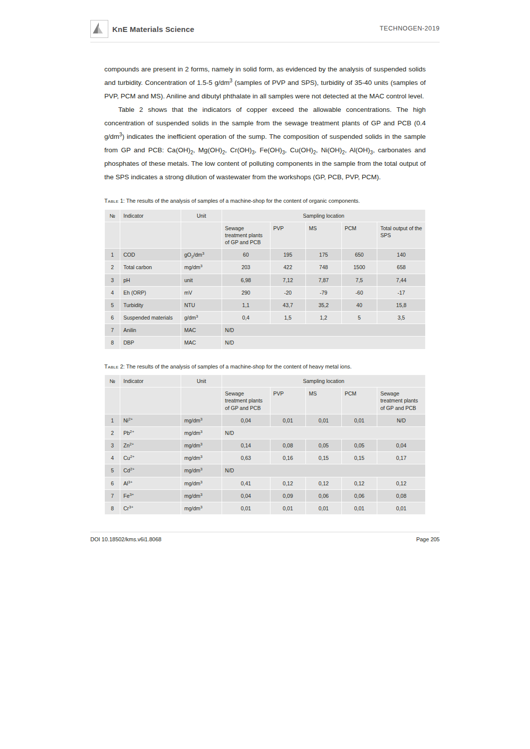KnE Materials Science
TECHNOGEN-2019
compounds are present in 2 forms, namely in solid form, as evidenced by the analysis of suspended solids and turbidity. Concentration of 1.5-5 g/dm3 (samples of PVP and SPS), turbidity of 35-40 units (samples of PVP, PCM and MS). Aniline and dibutyl phthalate in all samples were not detected at the MAC control level.
Table 2 shows that the indicators of copper exceed the allowable concentrations. The high concentration of suspended solids in the sample from the sewage treatment plants of GP and PCB (0.4 g/dm3) indicates the inefficient operation of the sump. The composition of suspended solids in the sample from GP and PCB: Ca(OH)2, Mg(OH)2, Cr(OH)3, Fe(OH)3, Cu(OH)2, Ni(OH)2, Al(OH)3, carbonates and phosphates of these metals. The low content of polluting components in the sample from the total output of the SPS indicates a strong dilution of wastewater from the workshops (GP, PCB, PVP, PCM).
Table 1: The results of the analysis of samples of a machine-shop for the content of organic components.
| № | Indicator | Unit | Sampling location |
| | | | Sewage treatment plants of GP and PCB | PVP | MS | PCM | Total output of the SPS |
| 1 | COD | gO 2 /dm 3 | 60 | 195 | 175 | 650 | 140 |
| 2 | Total carbon | mg/dm 3 | 203 | 422 | 748 | 1500 | 658 |
| 3 | pH | unit | 6,98 | 7,12 | 7,87 | 7,5 | 7,44 |
| 4 | Eh (ORP) | mV | 290 | -20 | -79 | -60 | -17 |
| 5 | Turbidity | NTU | 1,1 | 43,7 | 35,2 | 40 | 15,8 |
| 6 | Suspended materials | g/dm 3 | 0,4 | 1,5 | 1,2 | 5 | 3,5 |
| 7 | Anilin | MAC | N/D |
| 8 | DBP | MAC | N/D |
Table 2: The results of the analysis of samples of a machine-shop for the content of heavy metal ions.
| № | Indicator | Unit | Sampling location |
| | | | Sewage treatment plants of GP and PCB | PVP | MS | PCM | Sewage treatment plants of GP and PCB |
| 1 | Ni 2+ | mg/dm 3 | 0,04 | 0,01 | 0,01 | 0,01 | N/D |
| 2 | Pb 2+ | mg/dm 3 | N/D |
| 3 | Zn 2+ | mg/dm 3 | 0,14 | 0,08 | 0,05 | 0,05 | 0,04 |
| 4 | Cu 2+ | mg/dm 3 | 0,63 | 0,16 | 0,15 | 0,15 | 0,17 |
| 5 | Cd 2+ | mg/dm 3 | N/D |
| 6 | Al 3+ | mg/dm 3 | 0,41 | 0,12 | 0,12 | 0,12 | 0,12 |
| 7 | Fe 3+ | mg/dm 3 | 0,04 | 0,09 | 0,06 | 0,06 | 0,08 |
| 8 | Cr 3+ | mg/dm 3 | 0,01 | 0,01 | 0,01 | 0,01 | 0,01 |
DOI 10.18502/kms.v6i1.8068
Page 205